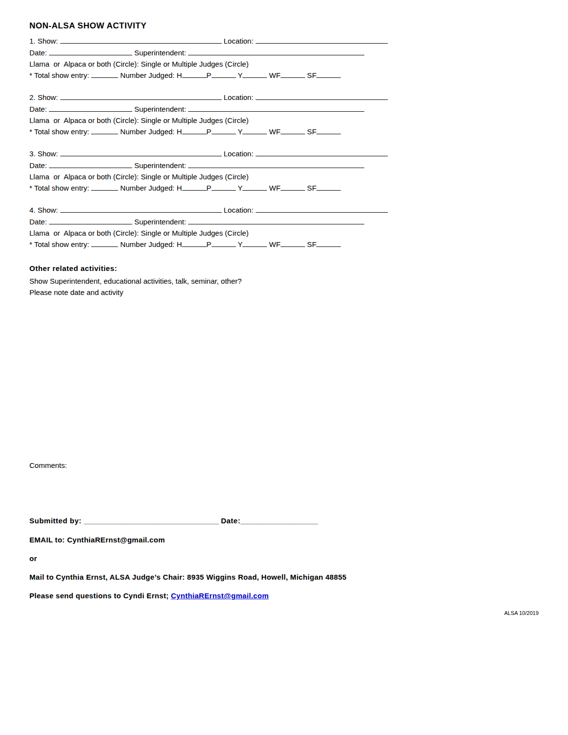NON-ALSA SHOW ACTIVITY
1. Show: Location:
Date: Superintendent:
Llama or Alpaca or both (Circle): Single or Multiple Judges (Circle)
* Total show entry: Number Judged: H P Y WF SF
2. Show: Location:
Date: Superintendent:
Llama or Alpaca or both (Circle): Single or Multiple Judges (Circle)
* Total show entry: Number Judged: H P Y WF SF
3. Show: Location:
Date: Superintendent:
Llama or Alpaca or both (Circle): Single or Multiple Judges (Circle)
* Total show entry: Number Judged: H P Y WF SF
4. Show: Location:
Date: Superintendent:
Llama or Alpaca or both (Circle): Single or Multiple Judges (Circle)
* Total show entry: Number Judged: H P Y WF SF
Other related activities:
Show Superintendent, educational activities, talk, seminar, other?
Please note date and activity
Comments:
Submitted by: _________________________________ Date:___________________
EMAIL to: CynthiaRErnst@gmail.com
or
Mail to Cynthia Ernst, ALSA Judge’s Chair: 8935 Wiggins Road, Howell, Michigan 48855
Please send questions to Cyndi Ernst; CynthiaRErnst@gmail.com
ALSA 10/2019